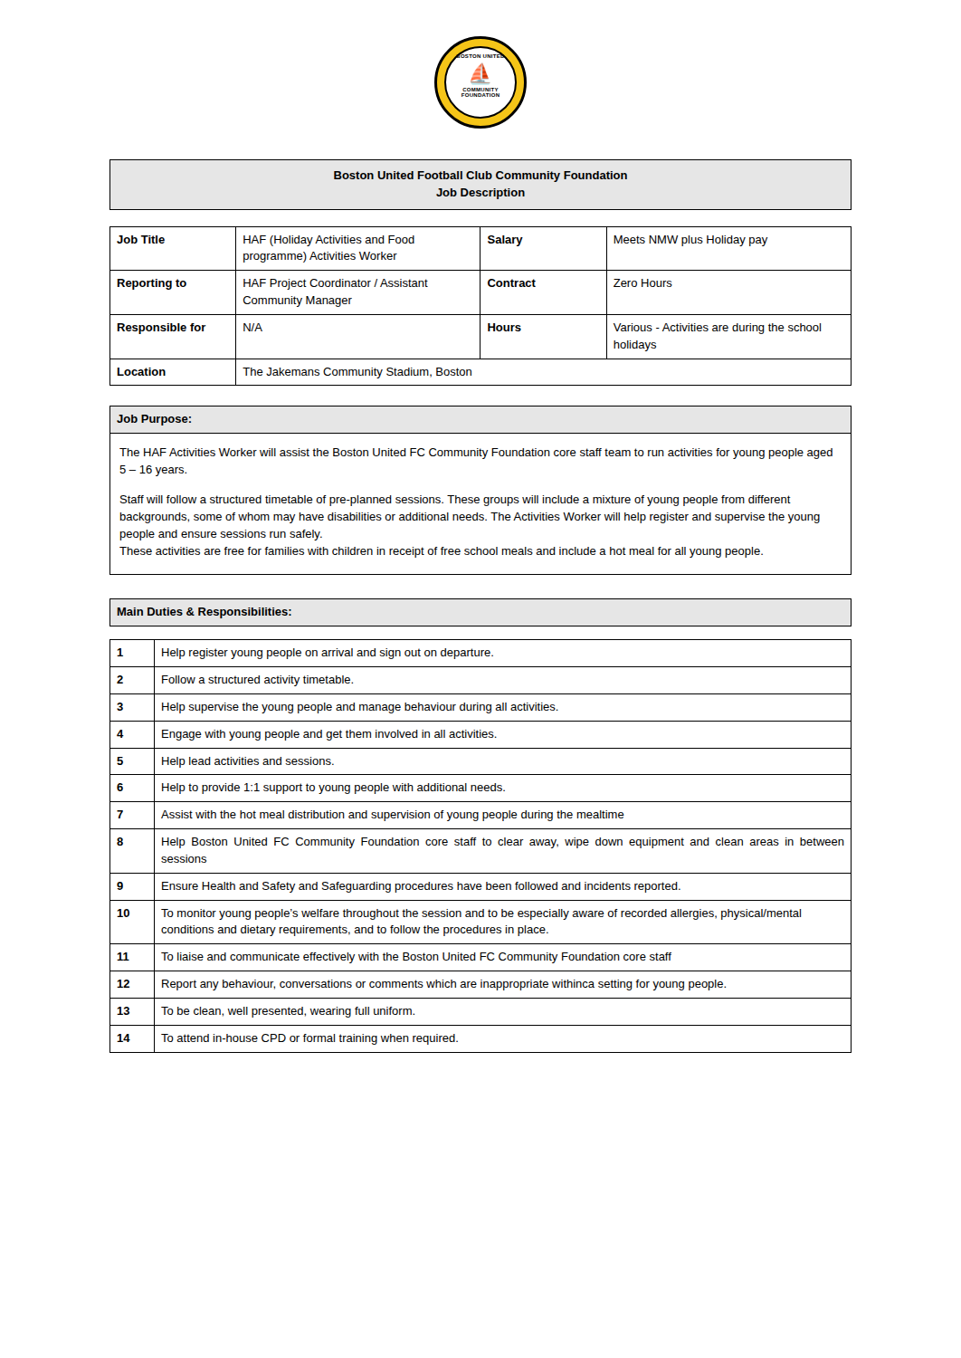BOSTON UNITED ⛵ COMMUNITY FOUNDATION
Boston United Football Club Community Foundation
Job Description
| Job Title | HAF (Holiday Activities and Food programme) Activities Worker | Salary | Meets NMW plus Holiday pay |
| Reporting to | HAF Project Coordinator / Assistant Community Manager | Contract | Zero Hours |
| Responsible for | N/A | Hours | Various - Activities are during the school holidays |
| Location | The Jakemans Community Stadium, Boston |
Job Purpose:
The HAF Activities Worker will assist the Boston United FC Community Foundation core staff team to run activities for young people aged 5 – 16 years.
Staff will follow a structured timetable of pre-planned sessions. These groups will include a mixture of young people from different backgrounds, some of whom may have disabilities or additional needs. The Activities Worker will help register and supervise the young people and ensure sessions run safely.
These activities are free for families with children in receipt of free school meals and include a hot meal for all young people.
Main Duties & Responsibilities:
| 1 | Help register young people on arrival and sign out on departure. |
| 2 | Follow a structured activity timetable. |
| 3 | Help supervise the young people and manage behaviour during all activities. |
| 4 | Engage with young people and get them involved in all activities. |
| 5 | Help lead activities and sessions. |
| 6 | Help to provide 1:1 support to young people with additional needs. |
| 7 | Assist with the hot meal distribution and supervision of young people during the mealtime |
| 8 | Help Boston United FC Community Foundation core staff to clear away, wipe down equipment and clean areas in between sessions |
| 9 | Ensure Health and Safety and Safeguarding procedures have been followed and incidents reported. |
| 10 | To monitor young people’s welfare throughout the session and to be especially aware of recorded allergies, physical/mental conditions and dietary requirements, and to follow the procedures in place. |
| 11 | To liaise and communicate effectively with the Boston United FC Community Foundation core staff |
| 12 | Report any behaviour, conversations or comments which are inappropriate withinca setting for young people. |
| 13 | To be clean, well presented, wearing full uniform. |
| 14 | To attend in-house CPD or formal training when required. |